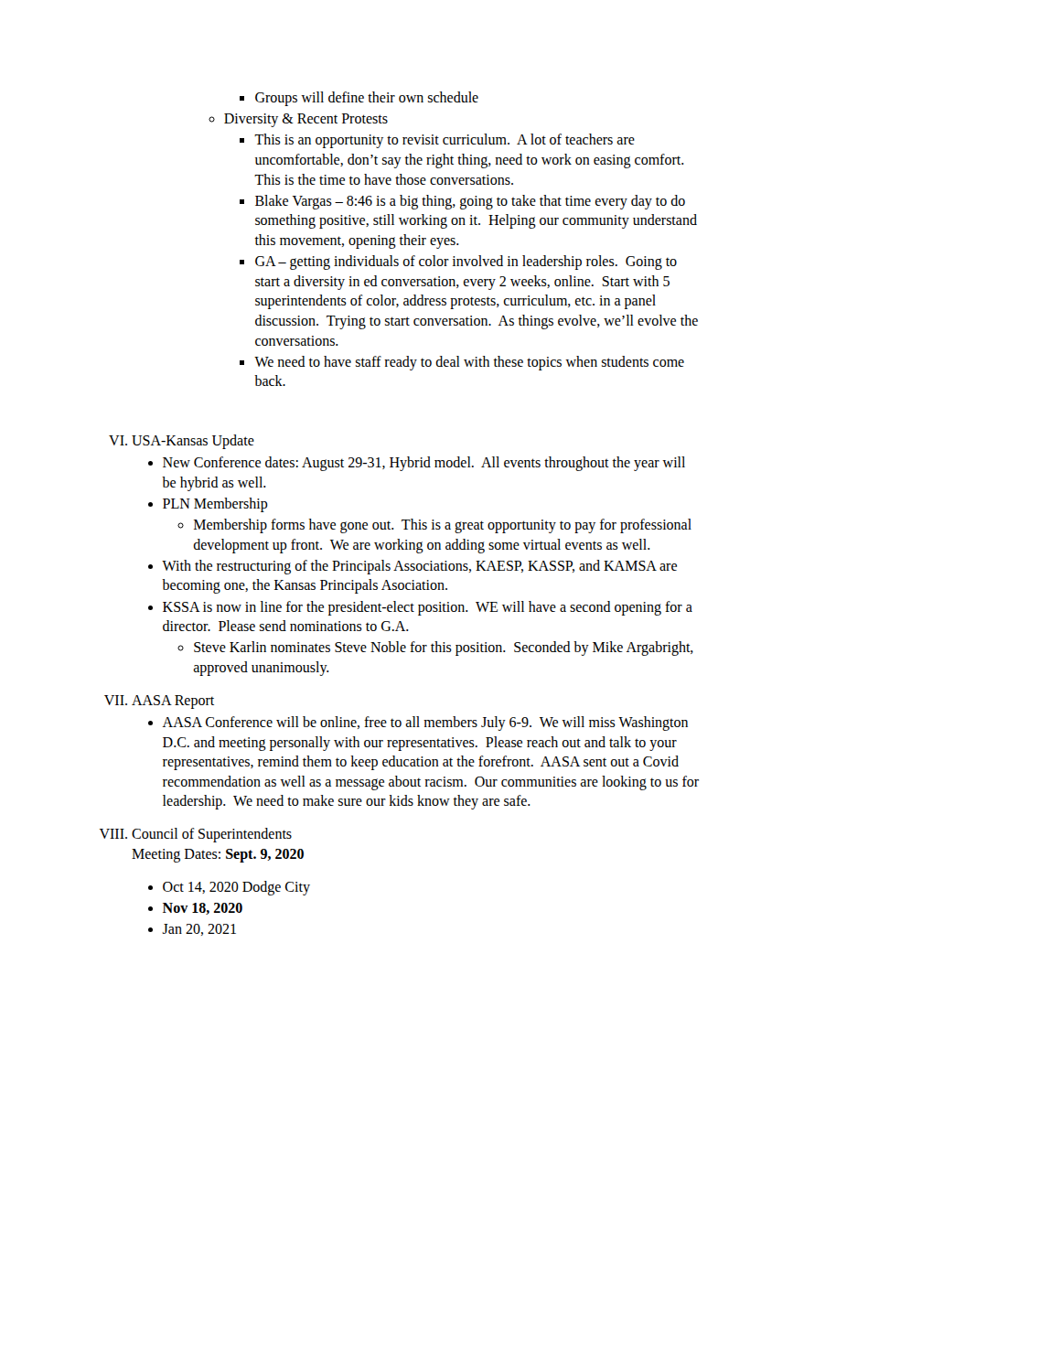Groups will define their own schedule
Diversity & Recent Protests
This is an opportunity to revisit curriculum. A lot of teachers are uncomfortable, don’t say the right thing, need to work on easing comfort. This is the time to have those conversations.
Blake Vargas – 8:46 is a big thing, going to take that time every day to do something positive, still working on it. Helping our community understand this movement, opening their eyes.
GA – getting individuals of color involved in leadership roles. Going to start a diversity in ed conversation, every 2 weeks, online. Start with 5 superintendents of color, address protests, curriculum, etc. in a panel discussion. Trying to start conversation. As things evolve, we’ll evolve the conversations.
We need to have staff ready to deal with these topics when students come back.
USA-Kansas Update
New Conference dates: August 29-31, Hybrid model. All events throughout the year will be hybrid as well.
PLN Membership
Membership forms have gone out. This is a great opportunity to pay for professional development up front. We are working on adding some virtual events as well.
With the restructuring of the Principals Associations, KAESP, KASSP, and KAMSA are becoming one, the Kansas Principals Asociation.
KSSA is now in line for the president-elect position. WE will have a second opening for a director. Please send nominations to G.A.
Steve Karlin nominates Steve Noble for this position. Seconded by Mike Argabright, approved unanimously.
AASA Report
AASA Conference will be online, free to all members July 6-9. We will miss Washington D.C. and meeting personally with our representatives. Please reach out and talk to your representatives, remind them to keep education at the forefront. AASA sent out a Covid recommendation as well as a message about racism. Our communities are looking to us for leadership. We need to make sure our kids know they are safe.
Council of Superintendents
Meeting Dates: Sept. 9, 2020
Oct 14, 2020 Dodge City
Nov 18, 2020
Jan 20, 2021